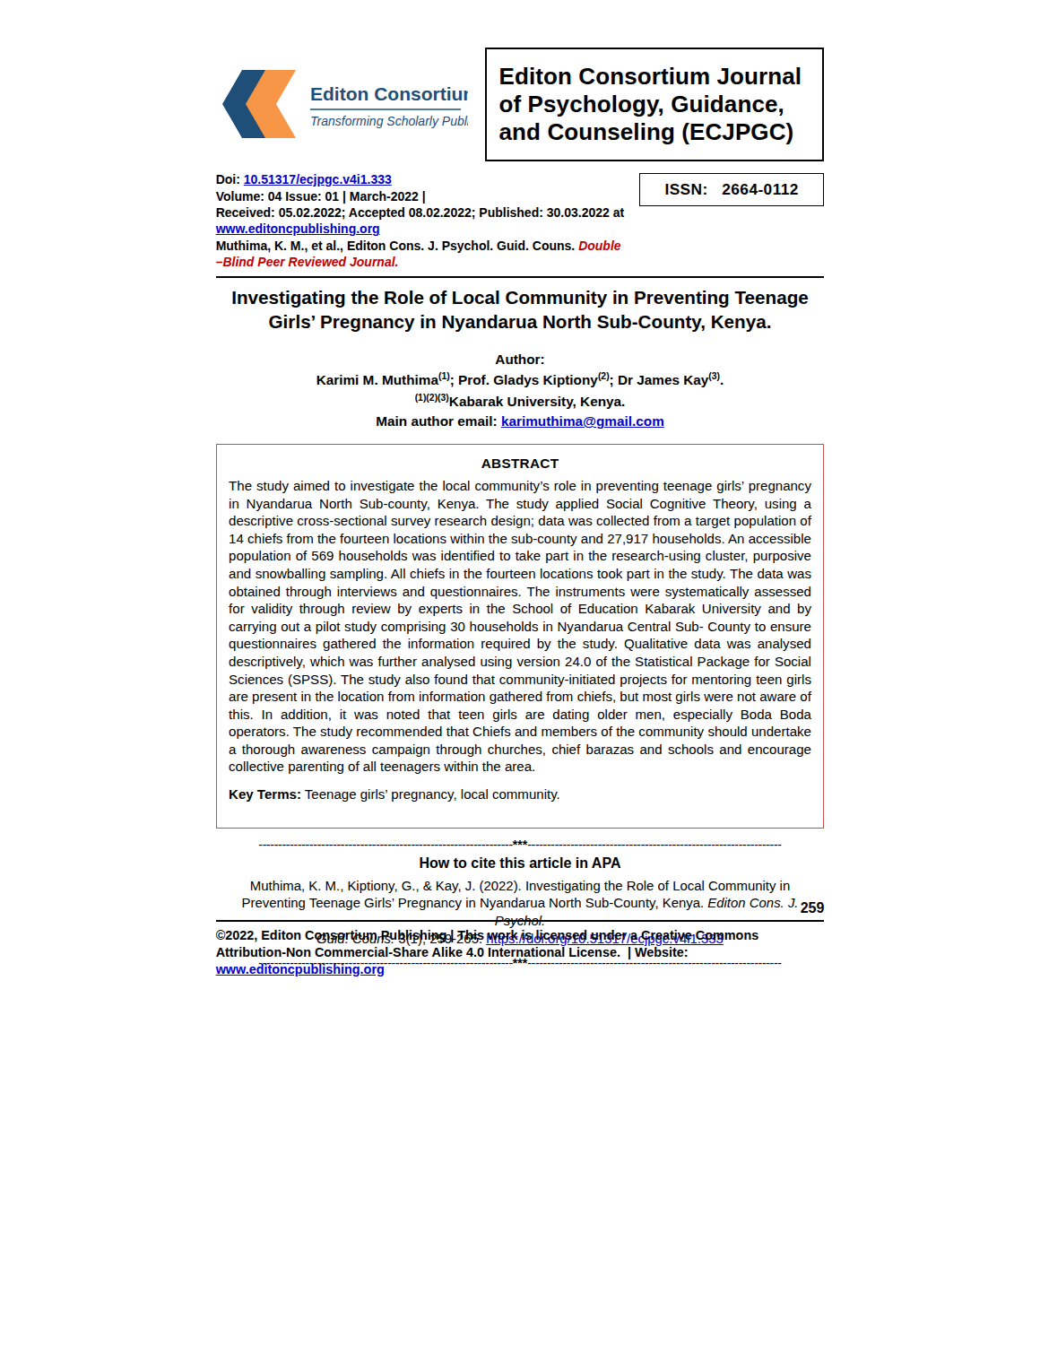Editon Consortium Publishing Transforming Scholarly Publishing
Editon Consortium Journal of Psychology, Guidance, and Counseling (ECJPGC)
Doi: 10.51317/ecjpgc.v4i1.333
Volume: 04 Issue: 01 | March-2022 |
Received: 05.02.2022; Accepted 08.02.2022; Published: 30.03.2022 at www.editoncpublishing.org
Muthima, K. M., et al., Editon Cons. J. Psychol. Guid. Couns. Double –Blind Peer Reviewed Journal.
ISSN: 2664-0112
Investigating the Role of Local Community in Preventing Teenage
Girls’ Pregnancy in Nyandarua North Sub-County, Kenya.
Author:
Karimi M. Muthima(1); Prof. Gladys Kiptiony(2); Dr James Kay(3).
(1)(2)(3)Kabarak University, Kenya.
Main author email: karimuthima@gmail.com
ABSTRACT
The study aimed to investigate the local community’s role in preventing teenage girls’ pregnancy in Nyandarua North Sub-county, Kenya. The study applied Social Cognitive Theory, using a descriptive cross-sectional survey research design; data was collected from a target population of 14 chiefs from the fourteen locations within the sub-county and 27,917 households. An accessible population of 569 households was identified to take part in the research-using cluster, purposive and snowballing sampling. All chiefs in the fourteen locations took part in the study. The data was obtained through interviews and questionnaires. The instruments were systematically assessed for validity through review by experts in the School of Education Kabarak University and by carrying out a pilot study comprising 30 households in Nyandarua Central Sub- County to ensure questionnaires gathered the information required by the study. Qualitative data was analysed descriptively, which was further analysed using version 24.0 of the Statistical Package for Social Sciences (SPSS). The study also found that community-initiated projects for mentoring teen girls are present in the location from information gathered from chiefs, but most girls were not aware of this. In addition, it was noted that teen girls are dating older men, especially Boda Boda operators. The study recommended that Chiefs and members of the community should undertake a thorough awareness campaign through churches, chief barazas and schools and encourage collective parenting of all teenagers within the area.
Key Terms: Teenage girls’ pregnancy, local community.
-----------------------------------------------------------------***-----------------------------------------------------------------
How to cite this article in APA
Muthima, K. M., Kiptiony, G., & Kay, J. (2022). Investigating the Role of Local Community in
Preventing Teenage Girls’ Pregnancy in Nyandarua North Sub-County, Kenya. Editon Cons. J. Psychol.
Guid. Couns. 3(1), 259-265. https://doi.org/10.51317/ecjpgc.v4i1.333
-----------------------------------------------------------------***-----------------------------------------------------------------
259
©2022, Editon Consortium Publishing | This work is licensed under a Creative Commons Attribution-Non Commercial-Share Alike 4.0 International License. | Website: www.editoncpublishing.org